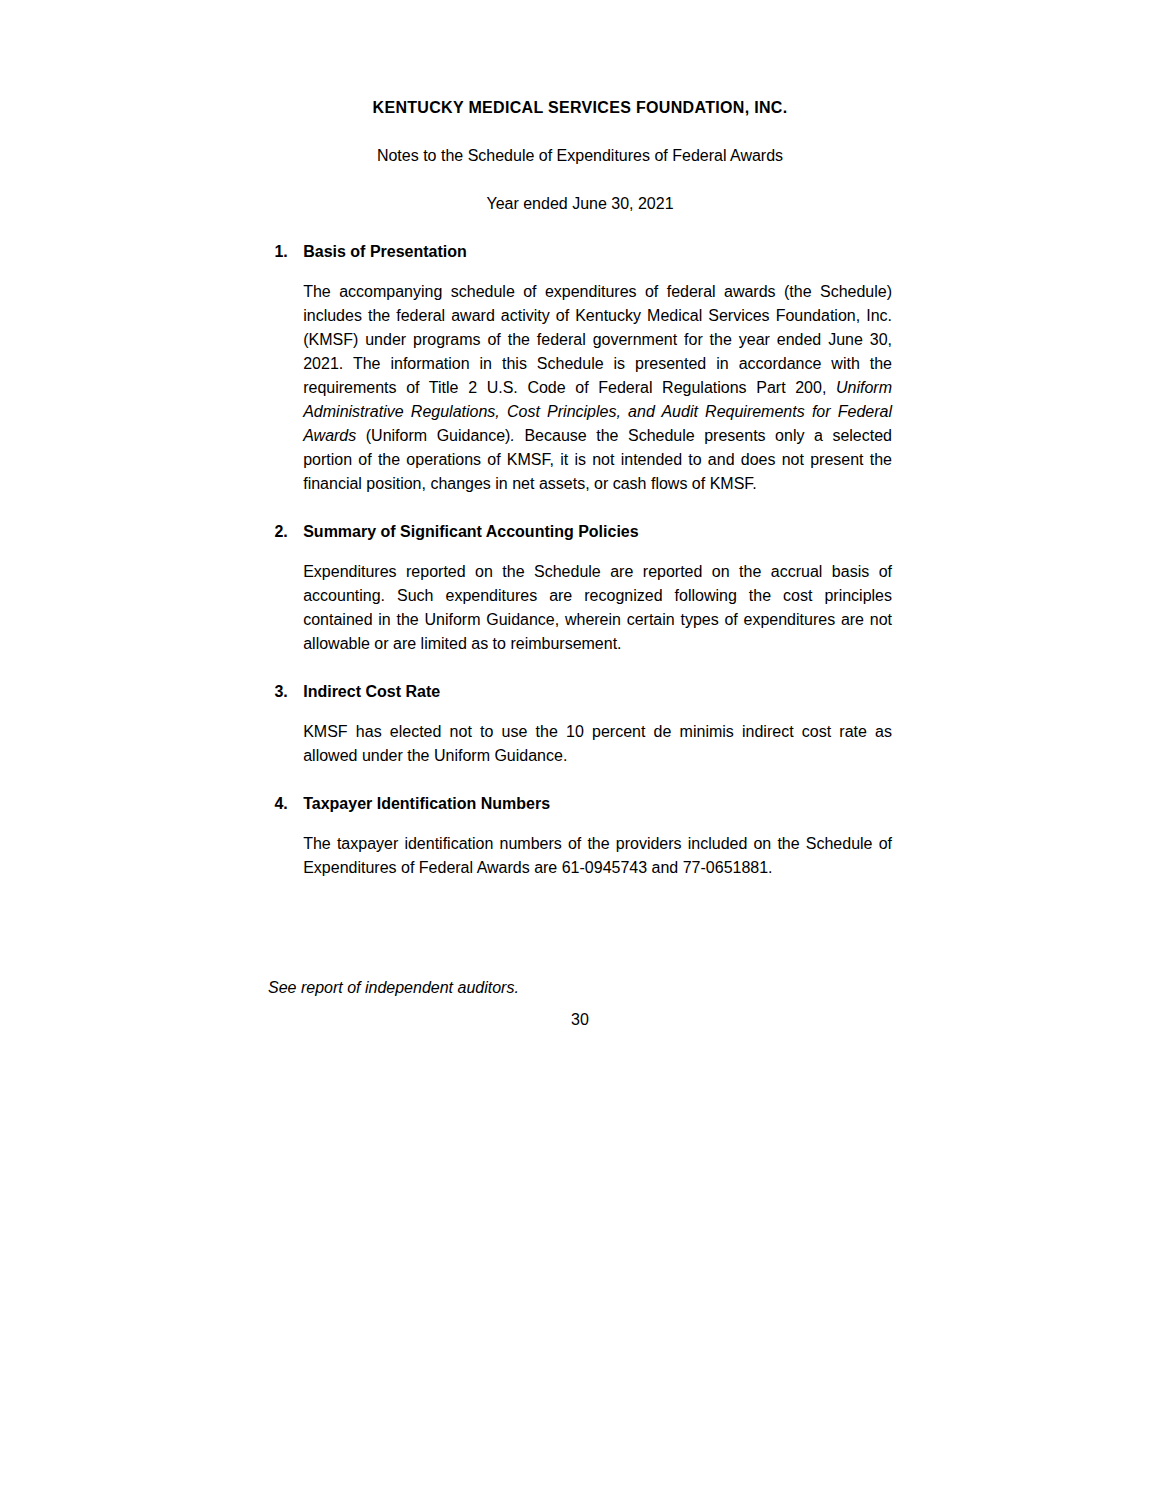KENTUCKY MEDICAL SERVICES FOUNDATION, INC.
Notes to the Schedule of Expenditures of Federal Awards
Year ended June 30, 2021
Basis of Presentation
The accompanying schedule of expenditures of federal awards (the Schedule) includes the federal award activity of Kentucky Medical Services Foundation, Inc. (KMSF) under programs of the federal government for the year ended June 30, 2021. The information in this Schedule is presented in accordance with the requirements of Title 2 U.S. Code of Federal Regulations Part 200, Uniform Administrative Regulations, Cost Principles, and Audit Requirements for Federal Awards (Uniform Guidance). Because the Schedule presents only a selected portion of the operations of KMSF, it is not intended to and does not present the financial position, changes in net assets, or cash flows of KMSF.
Summary of Significant Accounting Policies
Expenditures reported on the Schedule are reported on the accrual basis of accounting. Such expenditures are recognized following the cost principles contained in the Uniform Guidance, wherein certain types of expenditures are not allowable or are limited as to reimbursement.
Indirect Cost Rate
KMSF has elected not to use the 10 percent de minimis indirect cost rate as allowed under the Uniform Guidance.
Taxpayer Identification Numbers
The taxpayer identification numbers of the providers included on the Schedule of Expenditures of Federal Awards are 61-0945743 and 77-0651881.
See report of independent auditors.
30